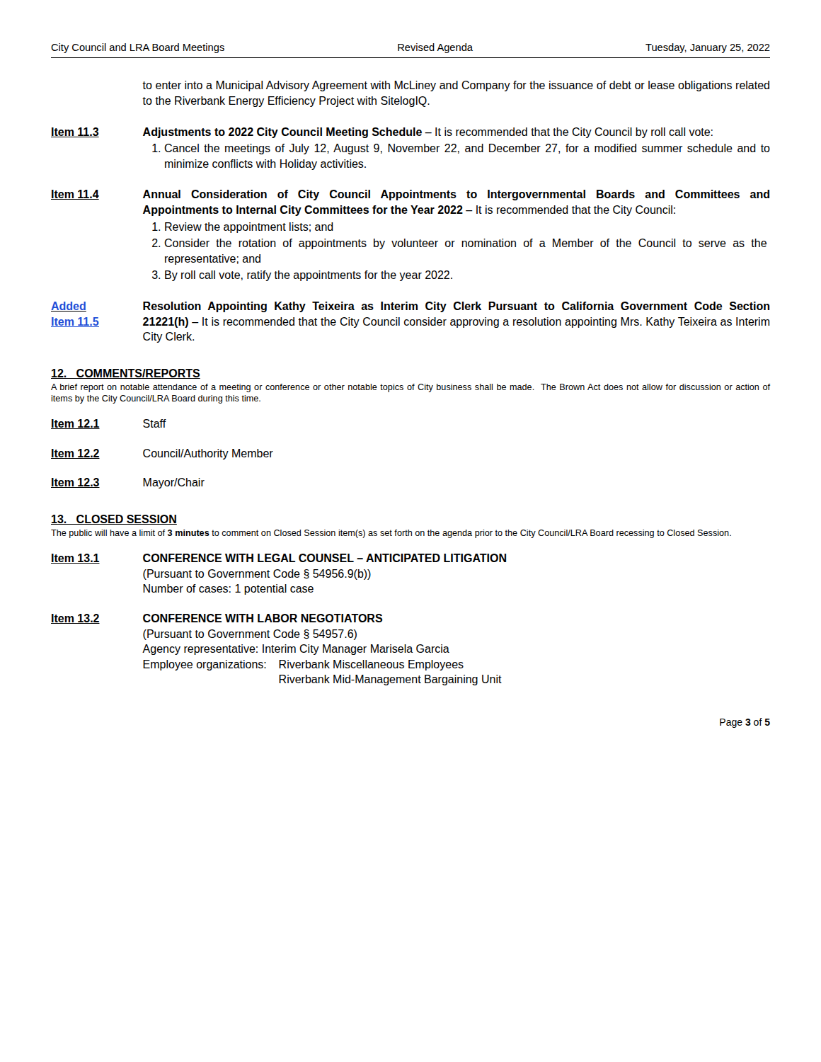City Council and LRA Board Meetings
Revised Agenda
Tuesday, January 25, 2022
to enter into a Municipal Advisory Agreement with McLiney and Company for the issuance of debt or lease obligations related to the Riverbank Energy Efficiency Project with SitelogIQ.
Item 11.3
Adjustments to 2022 City Council Meeting Schedule – It is recommended that the City Council by roll call vote:
Cancel the meetings of July 12, August 9, November 22, and December 27, for a modified summer schedule and to minimize conflicts with Holiday activities.
Item 11.4
Annual Consideration of City Council Appointments to Intergovernmental Boards and Committees and Appointments to Internal City Committees for the Year 2022 – It is recommended that the City Council:
Review the appointment lists; and
Consider the rotation of appointments by volunteer or nomination of a Member of the Council to serve as the representative; and
By roll call vote, ratify the appointments for the year 2022.
Added
Item 11.5
Resolution Appointing Kathy Teixeira as Interim City Clerk Pursuant to California Government Code Section 21221(h) – It is recommended that the City Council consider approving a resolution appointing Mrs. Kathy Teixeira as Interim City Clerk.
12. COMMENTS/REPORTS
A brief report on notable attendance of a meeting or conference or other notable topics of City business shall be made. The Brown Act does not allow for discussion or action of items by the City Council/LRA Board during this time.
Item 12.1
Staff
Item 12.2
Council/Authority Member
Item 12.3
Mayor/Chair
13. CLOSED SESSION
The public will have a limit of 3 minutes to comment on Closed Session item(s) as set forth on the agenda prior to the City Council/LRA Board recessing to Closed Session.
Item 13.1
CONFERENCE WITH LEGAL COUNSEL – ANTICIPATED LITIGATION
(Pursuant to Government Code § 54956.9(b))
Number of cases: 1 potential case
Item 13.2
CONFERENCE WITH LABOR NEGOTIATORS
(Pursuant to Government Code § 54957.6)
Agency representative: Interim City Manager Marisela Garcia
Employee organizations:
Riverbank Miscellaneous Employees
Riverbank Mid-Management Bargaining Unit
Page 3 of 5